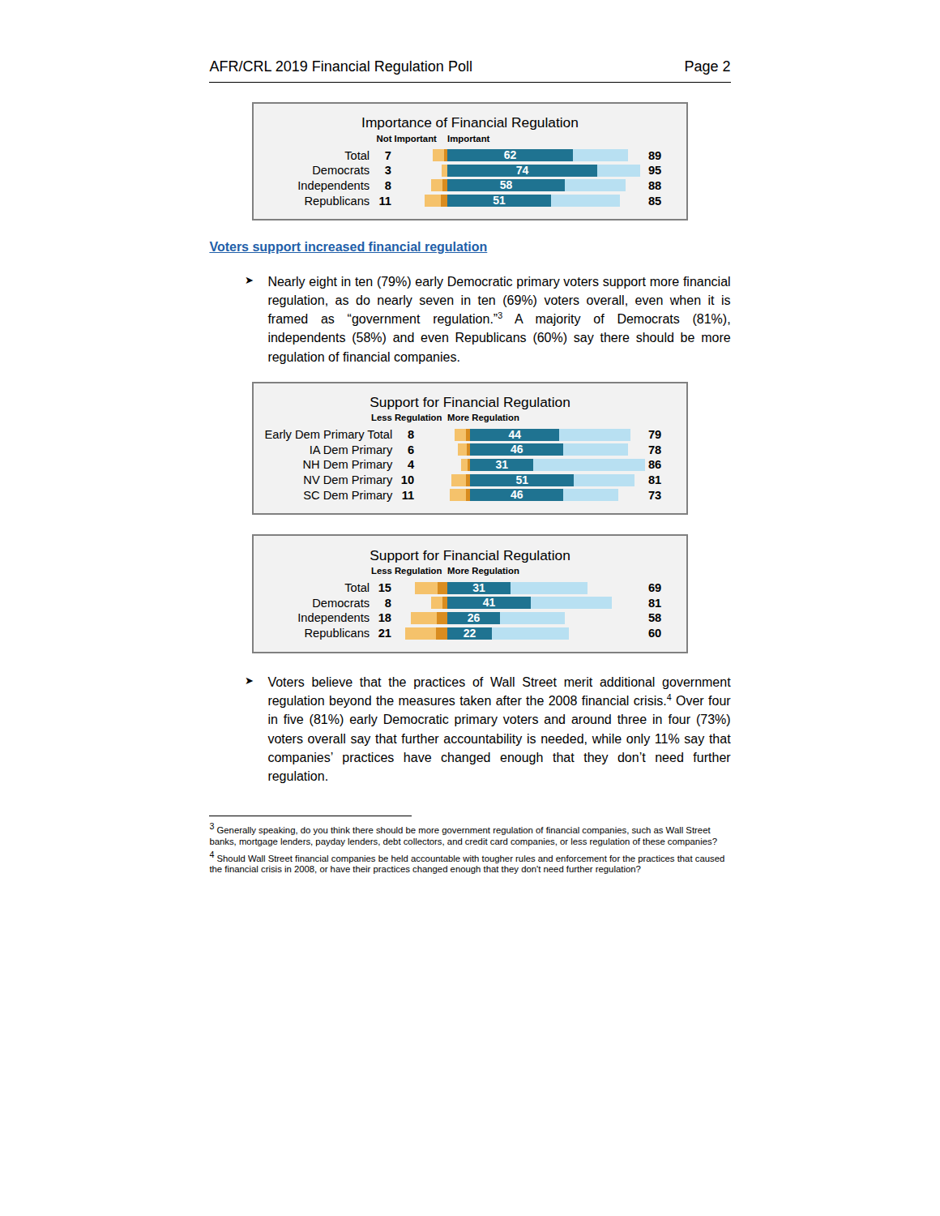AFR/CRL 2019 Financial Regulation Poll Page 2
Importance of Financial Regulation
Not Important Important
| Total | 7 | | 62 | 89 |
| Democrats | 3 | | 74 | 95 |
| Independents | 8 | | 58 | 88 |
| Republicans | 11 | | 51 | 85 |
Voters support increased financial regulation
Nearly eight in ten (79%) early Democratic primary voters support more financial regulation, as do nearly seven in ten (69%) voters overall, even when it is framed as “government regulation.”3 A majority of Democrats (81%), independents (58%) and even Republicans (60%) say there should be more regulation of financial companies.
Support for Financial Regulation
Less Regulation More Regulation
| Early Dem Primary Total | 8 | | 44 | 79 |
| IA Dem Primary | 6 | | 46 | 78 |
| NH Dem Primary | 4 | | 31 | 86 |
| NV Dem Primary | 10 | | 51 | 81 |
| SC Dem Primary | 11 | | 46 | 73 |
Support for Financial Regulation
Less Regulation More Regulation
| Total | 15 | | 31 | 69 |
| Democrats | 8 | | 41 | 81 |
| Independents | 18 | | 26 | 58 |
| Republicans | 21 | | 22 | 60 |
Voters believe that the practices of Wall Street merit additional government regulation beyond the measures taken after the 2008 financial crisis.4 Over four in five (81%) early Democratic primary voters and around three in four (73%) voters overall say that further accountability is needed, while only 11% say that companies’ practices have changed enough that they don’t need further regulation.
3 Generally speaking, do you think there should be more government regulation of financial companies, such as Wall Street banks, mortgage lenders, payday lenders, debt collectors, and credit card companies, or less regulation of these companies?
4 Should Wall Street financial companies be held accountable with tougher rules and enforcement for the practices that caused the financial crisis in 2008, or have their practices changed enough that they don't need further regulation?